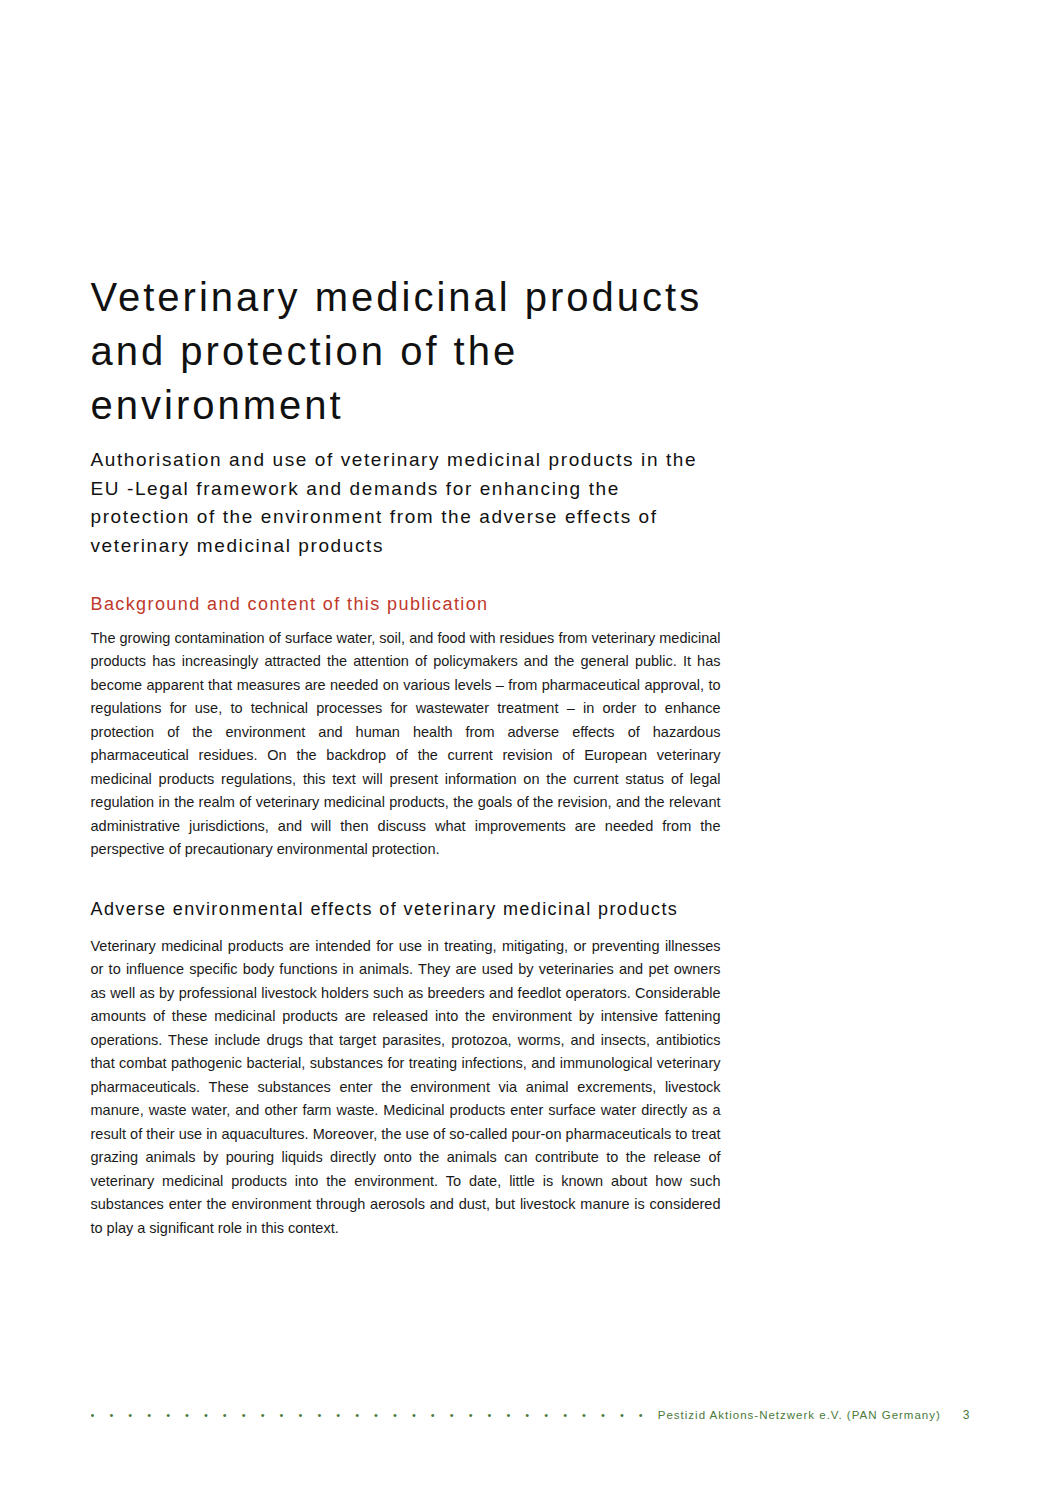Veterinary medicinal products and protection of the environment
Authorisation and use of veterinary medicinal products in the EU -Legal framework and demands for enhancing the protection of the environment from the adverse effects of veterinary medicinal products
Background and content of this publication
The growing contamination of surface water, soil, and food with residues from veterinary medicinal products has increasingly attracted the attention of policymakers and the general public. It has become apparent that measures are needed on various levels – from pharmaceutical approval, to regulations for use, to technical processes for wastewater treatment – in order to enhance protection of the environment and human health from adverse effects of hazardous pharmaceutical residues. On the backdrop of the current revision of European veterinary medicinal products regulations, this text will present information on the current status of legal regulation in the realm of veterinary medicinal products, the goals of the revision, and the relevant administrative jurisdictions, and will then discuss what improvements are needed from the perspective of precautionary environmental protection.
Adverse environmental effects of veterinary medicinal products
Veterinary medicinal products are intended for use in treating, mitigating, or preventing illnesses or to influence specific body functions in animals. They are used by veterinaries and pet owners as well as by professional livestock holders such as breeders and feedlot operators. Considerable amounts of these medicinal products are released into the environment by intensive fattening operations. These include drugs that target parasites, protozoa, worms, and insects, antibiotics that combat pathogenic bacterial, substances for treating infections, and immunological veterinary pharmaceuticals. These substances enter the environment via animal excrements, livestock manure, waste water, and other farm waste. Medicinal products enter surface water directly as a result of their use in aquacultures. Moreover, the use of so-called pour-on pharmaceuticals to treat grazing animals by pouring liquids directly onto the animals can contribute to the release of veterinary medicinal products into the environment. To date, little is known about how such substances enter the environment through aerosols and dust, but livestock manure is considered to play a significant role in this context.
• • • • • • • • • • • • • • • • • • • • • • • • • • • • • • • • • • • •
Pestizid Aktions-Netzwerk e.V. (PAN Germany)
3